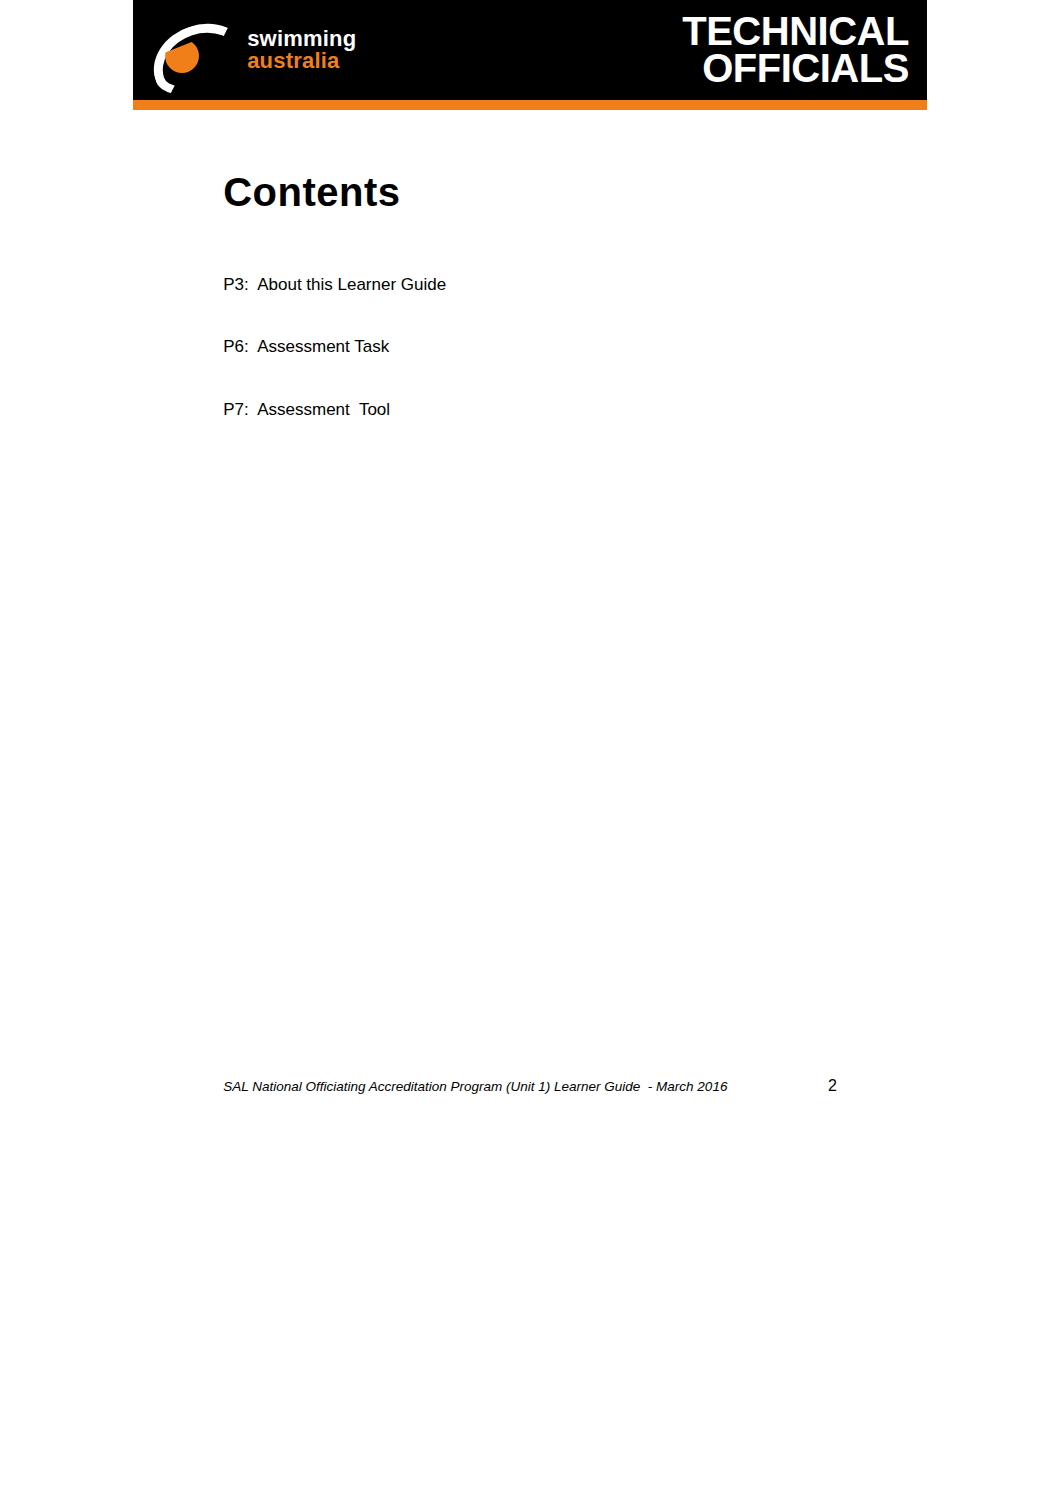swimming australia
TECHNICAL OFFICIALS
Contents
P3: About this Learner Guide
P6: Assessment Task
P7: Assessment Tool
SAL National Officiating Accreditation Program (Unit 1) Learner Guide - March 2016 2